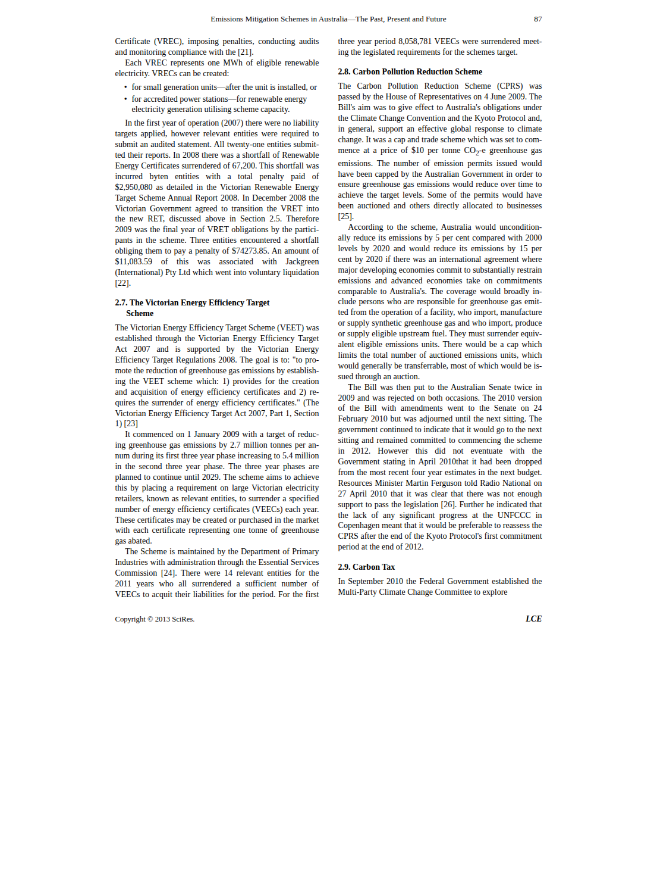Emissions Mitigation Schemes in Australia—The Past, Present and Future 87
Certificate (VREC), imposing penalties, conducting audits and monitoring compliance with the [21].
Each VREC represents one MWh of eligible renewable electricity. VRECs can be created:
for small generation units—after the unit is installed, or
for accredited power stations—for renewable energy electricity generation utilising scheme capacity.
In the first year of operation (2007) there were no liability targets applied, however relevant entities were required to submit an audited statement. All twenty-one entities submitted their reports. In 2008 there was a shortfall of Renewable Energy Certificates surrendered of 67,200. This shortfall was incurred byten entities with a total penalty paid of $2,950,080 as detailed in the Victorian Renewable Energy Target Scheme Annual Report 2008. In December 2008 the Victorian Government agreed to transition the VRET into the new RET, discussed above in Section 2.5. Therefore 2009 was the final year of VRET obligations by the participants in the scheme. Three entities encountered a shortfall obliging them to pay a penalty of $74273.85. An amount of $11,083.59 of this was associated with Jackgreen (International) Pty Ltd which went into voluntary liquidation [22].
2.7. The Victorian Energy Efficiency TargetScheme
The Victorian Energy Efficiency Target Scheme (VEET) was established through the Victorian Energy Efficiency Target Act 2007 and is supported by the Victorian Energy Efficiency Target Regulations 2008. The goal is to: "to promote the reduction of greenhouse gas emissions by establishing the VEET scheme which: 1) provides for the creation and acquisition of energy efficiency certificates and 2) requires the surrender of energy efficiency certificates." (The Victorian Energy Efficiency Target Act 2007, Part 1, Section 1) [23]
It commenced on 1 January 2009 with a target of reducing greenhouse gas emissions by 2.7 million tonnes per annum during its first three year phase increasing to 5.4 million in the second three year phase. The three year phases are planned to continue until 2029. The scheme aims to achieve this by placing a requirement on large Victorian electricity retailers, known as relevant entities, to surrender a specified number of energy efficiency certificates (VEECs) each year. These certificates may be created or purchased in the market with each certificate representing one tonne of greenhouse gas abated.
The Scheme is maintained by the Department of Primary Industries with administration through the Essential Services Commission [24]. There were 14 relevant entities for the 2011 years who all surrendered a sufficient number of VEECs to acquit their liabilities for the period. For the first three year period 8,058,781 VEECs were surrendered meeting the legislated requirements for the schemes target.
2.8. Carbon Pollution Reduction Scheme
The Carbon Pollution Reduction Scheme (CPRS) was passed by the House of Representatives on 4 June 2009. The Bill's aim was to give effect to Australia's obligations under the Climate Change Convention and the Kyoto Protocol and, in general, support an effective global response to climate change. It was a cap and trade scheme which was set to commence at a price of $10 per tonne CO2-e greenhouse gas emissions. The number of emission permits issued would have been capped by the Australian Government in order to ensure greenhouse gas emissions would reduce over time to achieve the target levels. Some of the permits would have been auctioned and others directly allocated to businesses [25].
According to the scheme, Australia would unconditionally reduce its emissions by 5 per cent compared with 2000 levels by 2020 and would reduce its emissions by 15 per cent by 2020 if there was an international agreement where major developing economies commit to substantially restrain emissions and advanced economies take on commitments comparable to Australia's. The coverage would broadly include persons who are responsible for greenhouse gas emitted from the operation of a facility, who import, manufacture or supply synthetic greenhouse gas and who import, produce or supply eligible upstream fuel. They must surrender equivalent eligible emissions units. There would be a cap which limits the total number of auctioned emissions units, which would generally be transferrable, most of which would be issued through an auction.
The Bill was then put to the Australian Senate twice in 2009 and was rejected on both occasions. The 2010 version of the Bill with amendments went to the Senate on 24 February 2010 but was adjourned until the next sitting. The government continued to indicate that it would go to the next sitting and remained committed to commencing the scheme in 2012. However this did not eventuate with the Government stating in April 2010that it had been dropped from the most recent four year estimates in the next budget. Resources Minister Martin Ferguson told Radio National on 27 April 2010 that it was clear that there was not enough support to pass the legislation [26]. Further he indicated that the lack of any significant progress at the UNFCCC in Copenhagen meant that it would be preferable to reassess the CPRS after the end of the Kyoto Protocol's first commitment period at the end of 2012.
2.9. Carbon Tax
In September 2010 the Federal Government established the Multi-Party Climate Change Committee to explore
Copyright © 2013 SciRes. LCE